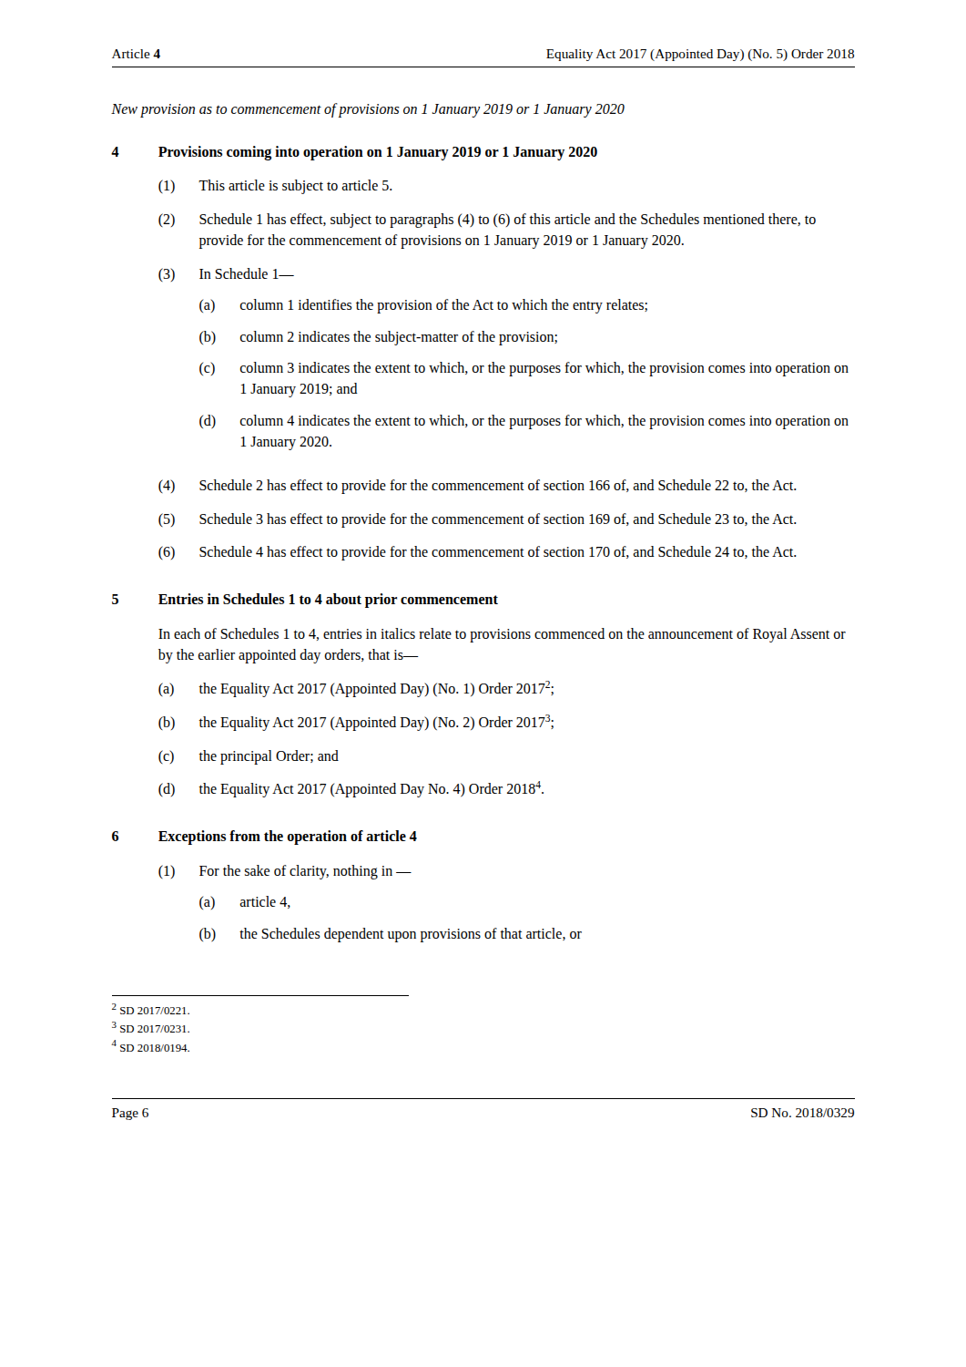Article 4
Equality Act 2017 (Appointed Day) (No. 5) Order 2018
New provision as to commencement of provisions on 1 January 2019 or 1 January 2020
4 Provisions coming into operation on 1 January 2019 or 1 January 2020
(1) This article is subject to article 5.
(2) Schedule 1 has effect, subject to paragraphs (4) to (6) of this article and the Schedules mentioned there, to provide for the commencement of provisions on 1 January 2019 or 1 January 2020.
(3) In Schedule 1—
(a) column 1 identifies the provision of the Act to which the entry relates;
(b) column 2 indicates the subject-matter of the provision;
(c) column 3 indicates the extent to which, or the purposes for which, the provision comes into operation on 1 January 2019; and
(d) column 4 indicates the extent to which, or the purposes for which, the provision comes into operation on 1 January 2020.
(4) Schedule 2 has effect to provide for the commencement of section 166 of, and Schedule 22 to, the Act.
(5) Schedule 3 has effect to provide for the commencement of section 169 of, and Schedule 23 to, the Act.
(6) Schedule 4 has effect to provide for the commencement of section 170 of, and Schedule 24 to, the Act.
5 Entries in Schedules 1 to 4 about prior commencement
In each of Schedules 1 to 4, entries in italics relate to provisions commenced on the announcement of Royal Assent or by the earlier appointed day orders, that is—
(a) the Equality Act 2017 (Appointed Day) (No. 1) Order 20172;
(b) the Equality Act 2017 (Appointed Day) (No. 2) Order 20173;
(c) the principal Order; and
(d) the Equality Act 2017 (Appointed Day No. 4) Order 20184.
6 Exceptions from the operation of article 4
(1) For the sake of clarity, nothing in —
(a) article 4,
(b) the Schedules dependent upon provisions of that article, or
2SD 2017/0221.
3SD 2017/0231.
4SD 2018/0194.
Page 6
SD No. 2018/0329